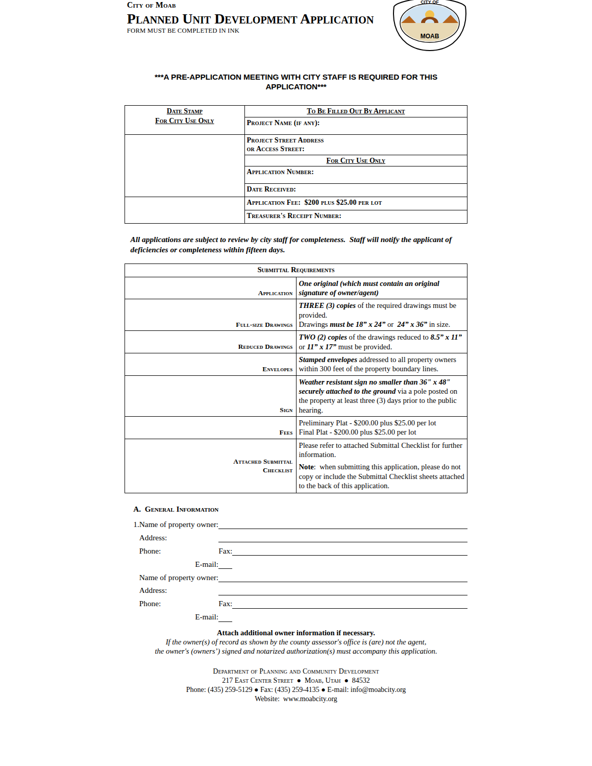City of Moab
Planned Unit Development Application
FORM MUST BE COMPLETED IN INK
CITY OF MOAB
***A PRE-APPLICATION MEETING WITH CITY STAFF IS REQUIRED FOR THIS APPLICATION***
| Date Stamp For City Use Only | To Be Filled Out By Applicant |
| Project Name (if any): |
| | Project Street Address or Access Street: |
| For City Use Only |
| Application Number: |
| Date Received: |
| | Application Fee: $200 plus $25.00 per lot |
| | Treasurer's Receipt Number: |
All applications are subject to review by city staff for completeness. Staff will notify the applicant of deficiencies or completeness within fifteen days.
| Submittal Requirements |
| Application | One original (which must contain an original signature of owner/agent) |
| Full-size Drawings | THREE (3) copies of the required drawings must be provided. Drawings must be 18” x 24” or 24” x 36” in size. |
| Reduced Drawings | TWO (2) copies of the drawings reduced to 8.5” x 11” or 11” x 17” must be provided. |
| Envelopes | Stamped envelopes addressed to all property owners within 300 feet of the property boundary lines. |
| Sign | Weather resistant sign no smaller than 36" x 48" securely attached to the ground via a pole posted on the property at least three (3) days prior to the public hearing. |
| Fees | Preliminary Plat - $200.00 plus $25.00 per lot Final Plat - $200.00 plus $25.00 per lot |
| Attached Submittal Checklist | Please refer to attached Submittal Checklist for further information. Note : when submitting this application, please do not copy or include the Submittal Checklist sheets attached to the back of this application. |
A. General Information
| 1. | Name of property owner: | |
| | Address: | |
| | Phone: | | Fax: | |
| | E-mail: | | |
| | Name of property owner: | |
| | Address: | |
| | Phone: | | Fax: | |
| | E-mail: | | |
Attach additional owner information if necessary.
If the owner(s) of record as shown by the county assessor's office is (are) not the agent,
the owner's (owners’) signed and notarized authorization(s) must accompany this application.
Department of Planning and Community Development
217 East Center Street ● Moab, Utah ● 84532
Phone: (435) 259-5129 ● Fax: (435) 259-4135 ● E-mail: info@moabcity.org
Website: www.moabcity.org